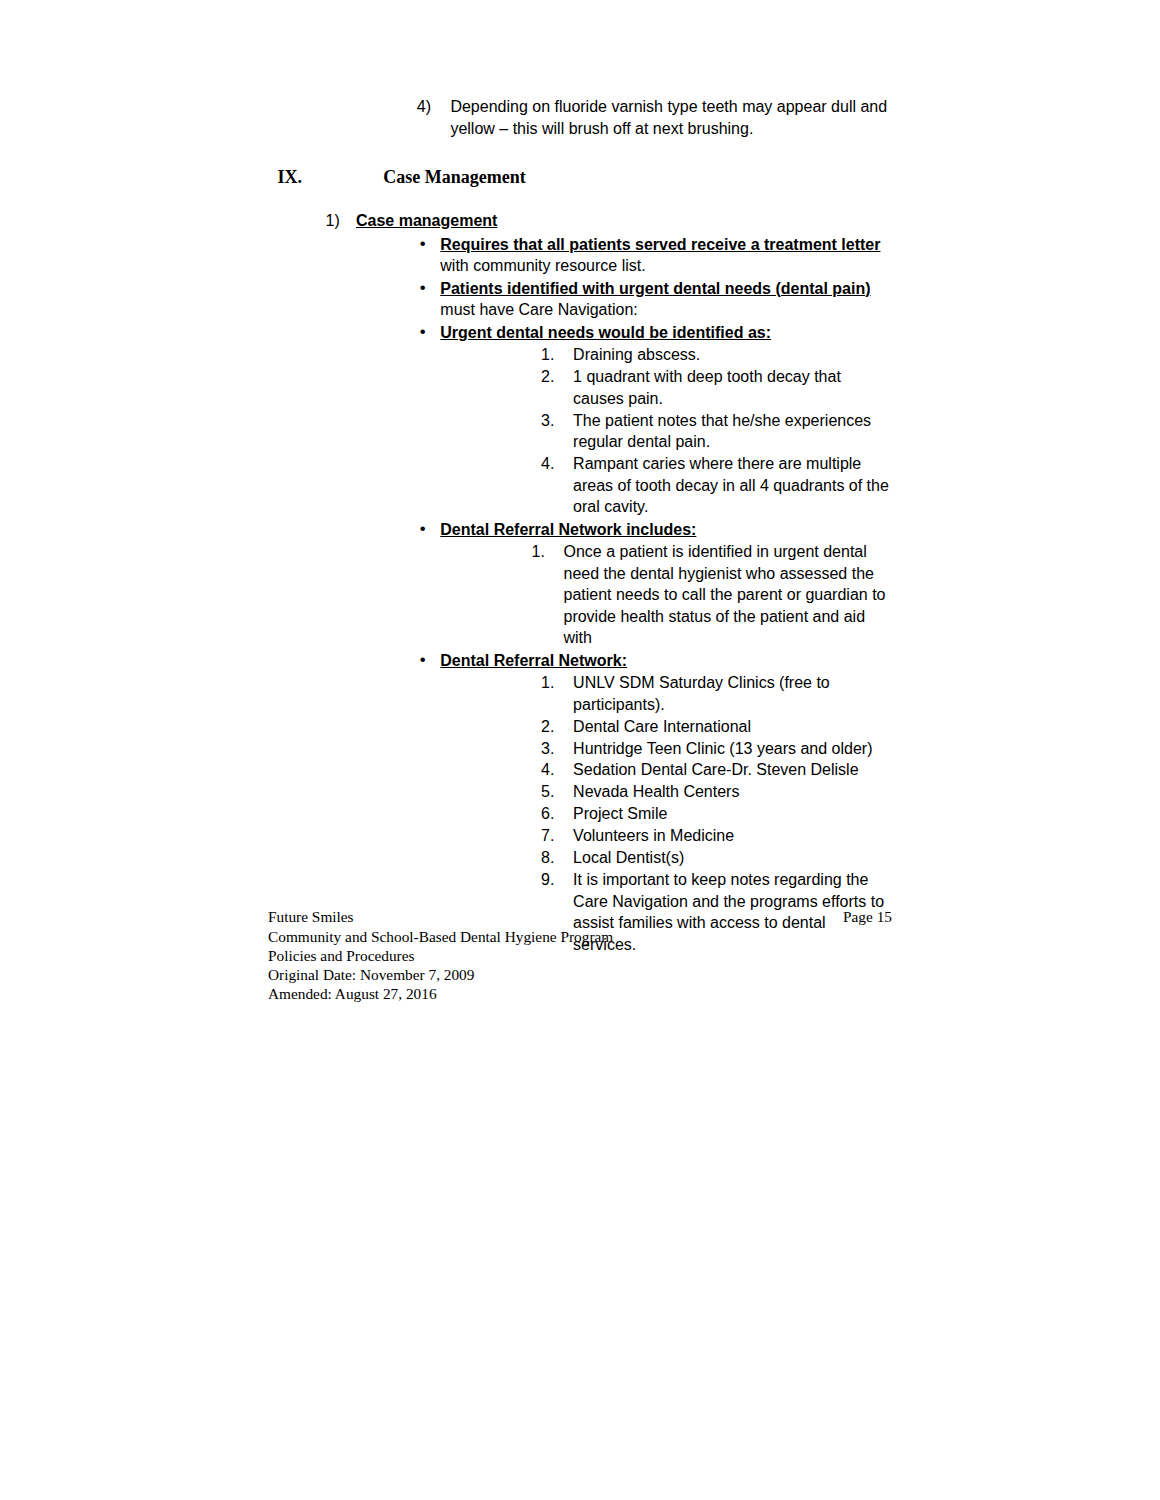4) Depending on fluoride varnish type teeth may appear dull and yellow – this will brush off at next brushing.
IX. Case Management
1) Case management
Requires that all patients served receive a treatment letter with community resource list.
Patients identified with urgent dental needs (dental pain) must have Care Navigation:
Urgent dental needs would be identified as:
1. Draining abscess.
2. 1 quadrant with deep tooth decay that causes pain.
3. The patient notes that he/she experiences regular dental pain.
4. Rampant caries where there are multiple areas of tooth decay in all 4 quadrants of the oral cavity.
Dental Referral Network includes:
1. Once a patient is identified in urgent dental need the dental hygienist who assessed the patient needs to call the parent or guardian to provide health status of the patient and aid with
Dental Referral Network:
1. UNLV SDM Saturday Clinics (free to participants).
2. Dental Care International
3. Huntridge Teen Clinic (13 years and older)
4. Sedation Dental Care-Dr. Steven Delisle
5. Nevada Health Centers
6. Project Smile
7. Volunteers in Medicine
8. Local Dentist(s)
9. It is important to keep notes regarding the Care Navigation and the programs efforts to assist families with access to dental services.
Future Smiles
Page 15
Community and School-Based Dental Hygiene Program
Policies and Procedures
Original Date: November 7, 2009
Amended: August 27, 2016